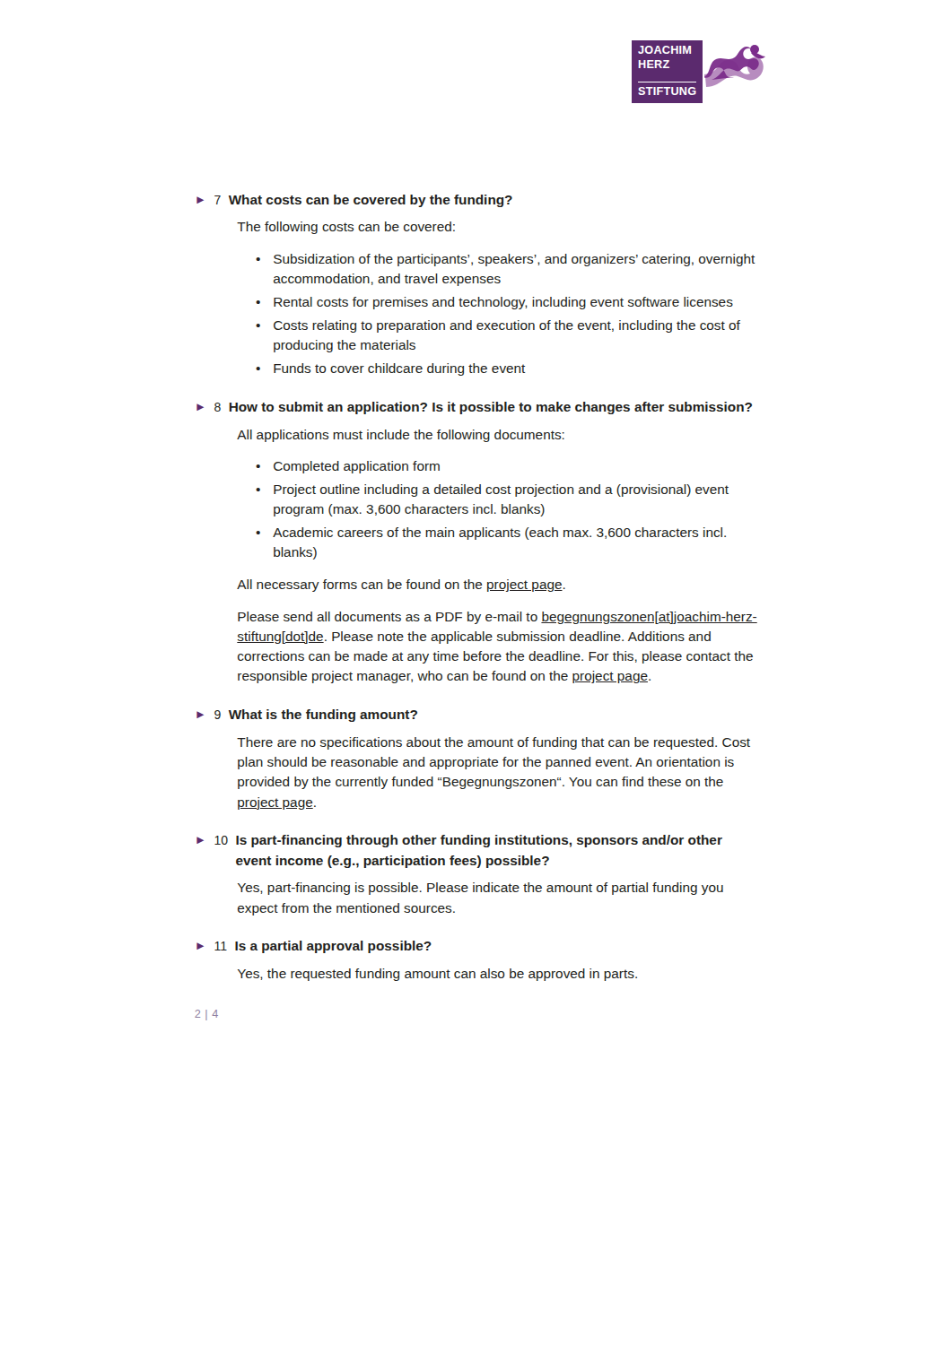JOACHIM
HERZ STIFTUNG
► 7 What costs can be covered by the funding?
The following costs can be covered:
Subsidization of the participants’, speakers’, and organizers’ catering, overnight accommodation, and travel expenses
Rental costs for premises and technology, including event software licenses
Costs relating to preparation and execution of the event, including the cost of producing the materials
Funds to cover childcare during the event
► 8 How to submit an application? Is it possible to make changes after submission?
All applications must include the following documents:
Completed application form
Project outline including a detailed cost projection and a (provisional) event program (max. 3,600 characters incl. blanks)
Academic careers of the main applicants (each max. 3,600 characters incl. blanks)
All necessary forms can be found on the project page.
Please send all documents as a PDF by e-mail to begegnungszonen[at]joachim-herz-stiftung[dot]de. Please note the applicable submission deadline. Additions and corrections can be made at any time before the deadline. For this, please contact the responsible project manager, who can be found on the project page.
► 9 What is the funding amount?
There are no specifications about the amount of funding that can be requested. Cost plan should be reasonable and appropriate for the panned event. An orientation is provided by the currently funded “Begegnungszonen“. You can find these on the project page.
► 10 Is part-financing through other funding institutions, sponsors and/or other event income (e.g., participation fees) possible?
Yes, part-financing is possible. Please indicate the amount of partial funding you expect from the mentioned sources.
► 11 Is a partial approval possible?
Yes, the requested funding amount can also be approved in parts.
2 | 4